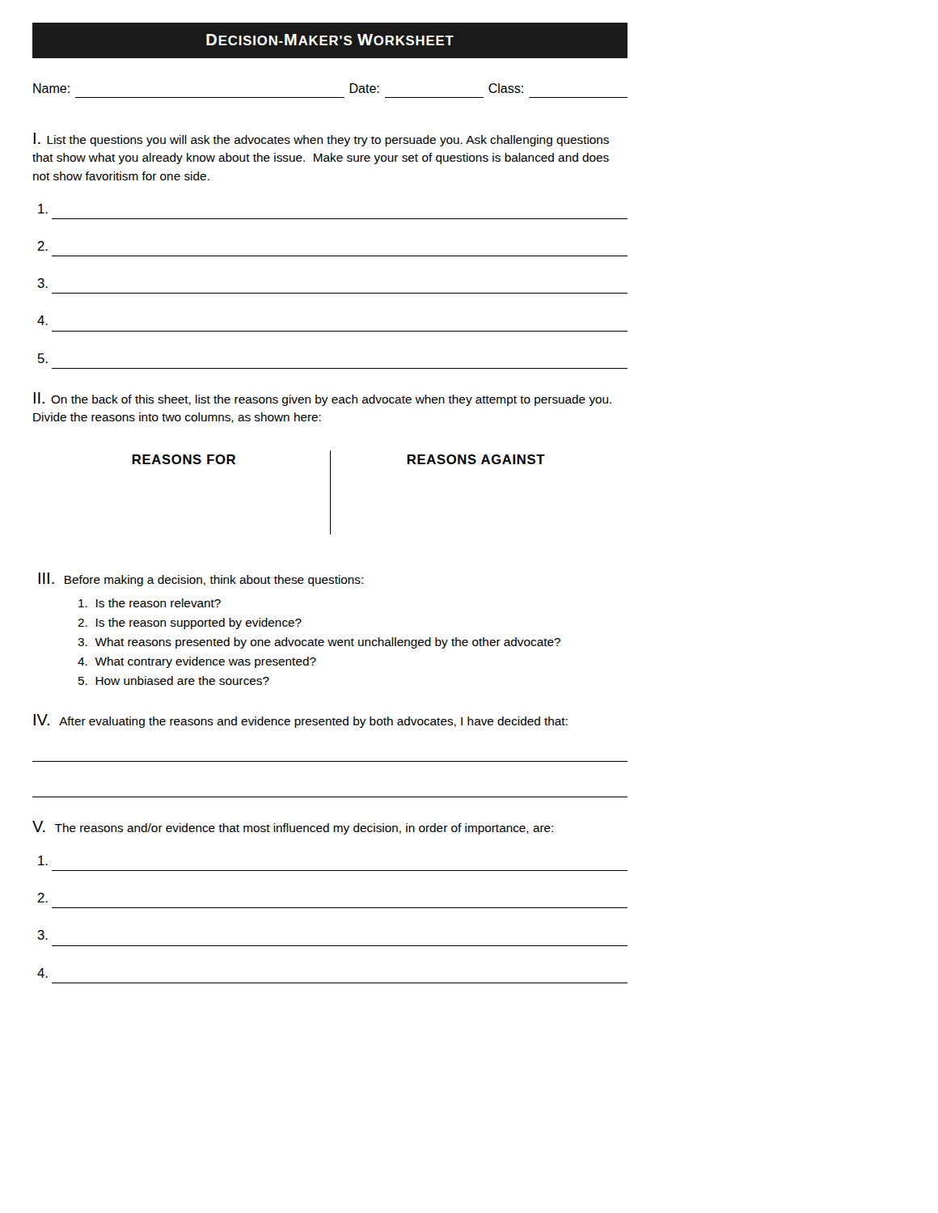DECISION-MAKER'S WORKSHEET
Name: Date: Class:
I. List the questions you will ask the advocates when they try to persuade you. Ask challenging questions that show what you already know about the issue. Make sure your set of questions is balanced and does not show favoritism for one side.
II. On the back of this sheet, list the reasons given by each advocate when they attempt to persuade you. Divide the reasons into two columns, as shown here:
REASONS FOR
REASONS AGAINST
III. Before making a decision, think about these questions:
Is the reason relevant?
Is the reason supported by evidence?
What reasons presented by one advocate went unchallenged by the other advocate?
What contrary evidence was presented?
How unbiased are the sources?
IV. After evaluating the reasons and evidence presented by both advocates, I have decided that:
V. The reasons and/or evidence that most influenced my decision, in order of importance, are: